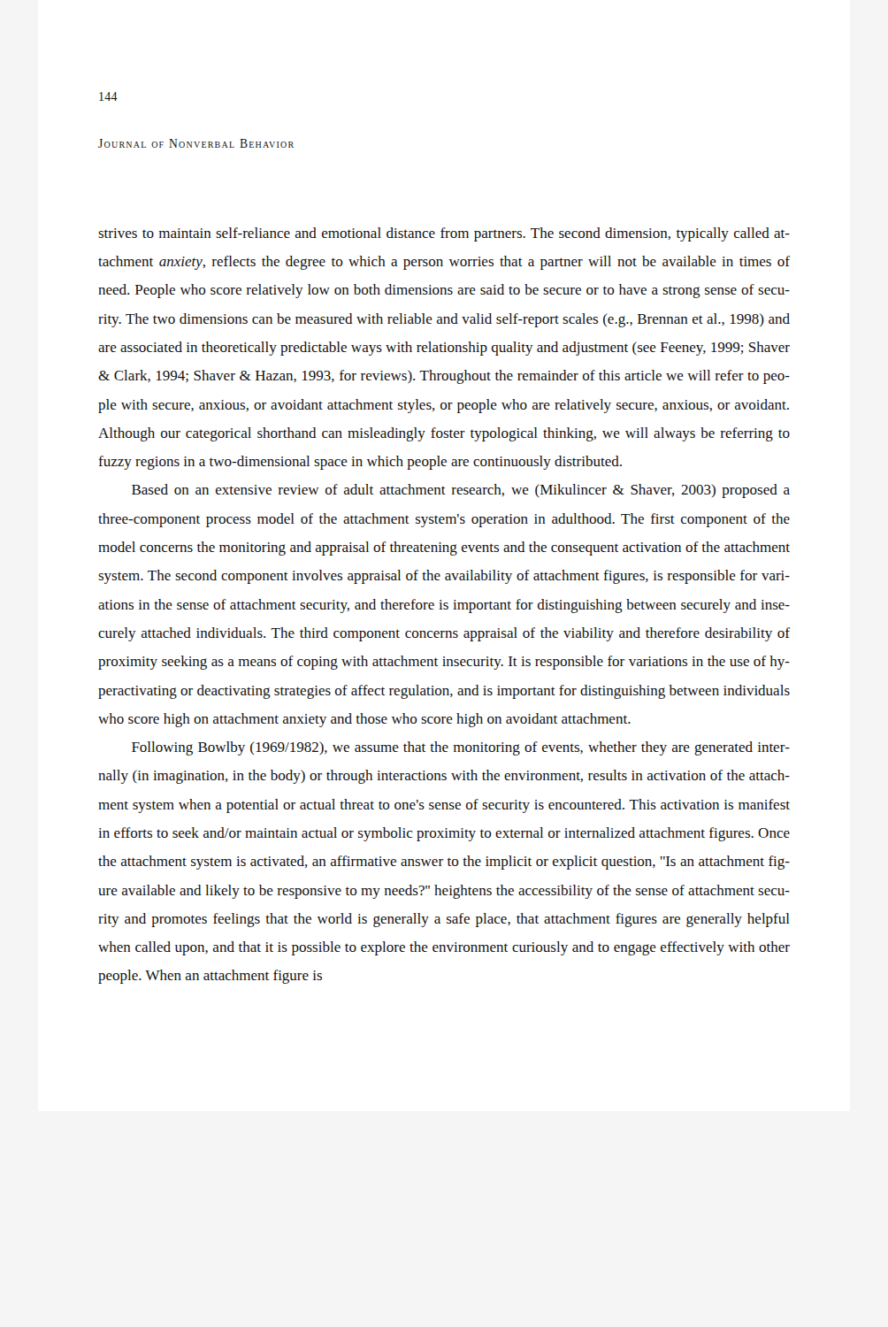144
Journal of Nonverbal Behavior
strives to maintain self-reliance and emotional distance from partners. The second dimension, typically called attachment anxiety, reflects the degree to which a person worries that a partner will not be available in times of need. People who score relatively low on both dimensions are said to be secure or to have a strong sense of security. The two dimensions can be measured with reliable and valid self-report scales (e.g., Brennan et al., 1998) and are associated in theoretically predictable ways with relationship quality and adjustment (see Feeney, 1999; Shaver & Clark, 1994; Shaver & Hazan, 1993, for reviews). Throughout the remainder of this article we will refer to people with secure, anxious, or avoidant attachment styles, or people who are relatively secure, anxious, or avoidant. Although our categorical shorthand can misleadingly foster typological thinking, we will always be referring to fuzzy regions in a two-dimensional space in which people are continuously distributed.
Based on an extensive review of adult attachment research, we (Mikulincer & Shaver, 2003) proposed a three-component process model of the attachment system's operation in adulthood. The first component of the model concerns the monitoring and appraisal of threatening events and the consequent activation of the attachment system. The second component involves appraisal of the availability of attachment figures, is responsible for variations in the sense of attachment security, and therefore is important for distinguishing between securely and insecurely attached individuals. The third component concerns appraisal of the viability and therefore desirability of proximity seeking as a means of coping with attachment insecurity. It is responsible for variations in the use of hyperactivating or deactivating strategies of affect regulation, and is important for distinguishing between individuals who score high on attachment anxiety and those who score high on avoidant attachment.
Following Bowlby (1969/1982), we assume that the monitoring of events, whether they are generated internally (in imagination, in the body) or through interactions with the environment, results in activation of the attachment system when a potential or actual threat to one's sense of security is encountered. This activation is manifest in efforts to seek and/or maintain actual or symbolic proximity to external or internalized attachment figures. Once the attachment system is activated, an affirmative answer to the implicit or explicit question, ''Is an attachment figure available and likely to be responsive to my needs?'' heightens the accessibility of the sense of attachment security and promotes feelings that the world is generally a safe place, that attachment figures are generally helpful when called upon, and that it is possible to explore the environment curiously and to engage effectively with other people. When an attachment figure is